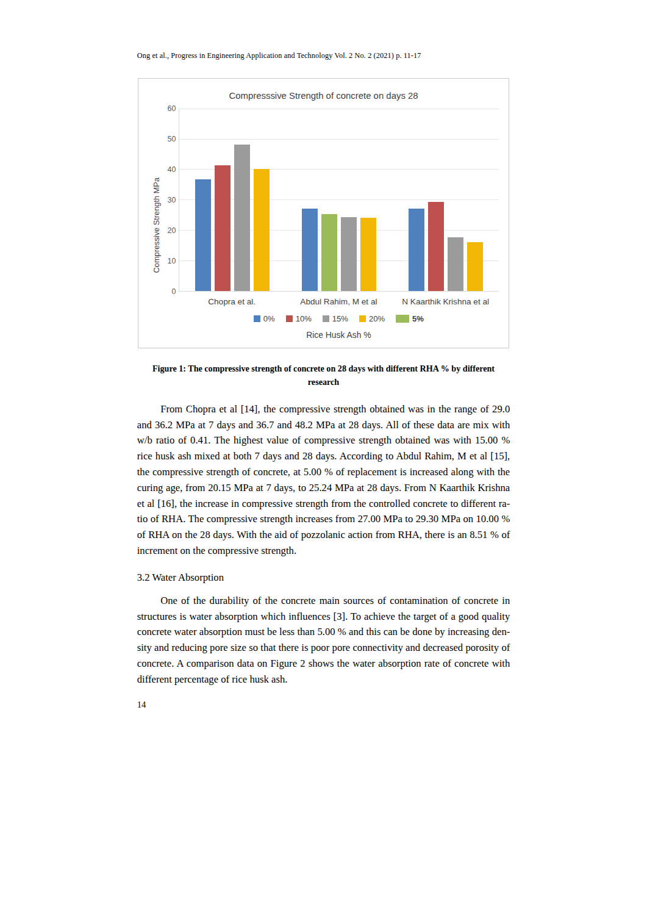Ong et al., Progress in Engineering Application and Technology Vol. 2 No. 2 (2021) p. 11-17
Compresssive Strength of concrete on days 28
Compressive Strength MPa
60 50 40 30 20 10 0
Chopra et al.
Abdul Rahim, M et al
N Kaarthik Krishna et al
0% 10% 15% 20% 5%
Rice Husk Ash %
Figure 1: The compressive strength of concrete on 28 days with different RHA % by different research
From Chopra et al [14], the compressive strength obtained was in the range of 29.0 and 36.2 MPa at 7 days and 36.7 and 48.2 MPa at 28 days. All of these data are mix with w/b ratio of 0.41. The highest value of compressive strength obtained was with 15.00 % rice husk ash mixed at both 7 days and 28 days. According to Abdul Rahim, M et al [15], the compressive strength of concrete, at 5.00 % of replacement is increased along with the curing age, from 20.15 MPa at 7 days, to 25.24 MPa at 28 days. From N Kaarthik Krishna et al [16], the increase in compressive strength from the controlled concrete to different ratio of RHA. The compressive strength increases from 27.00 MPa to 29.30 MPa on 10.00 % of RHA on the 28 days. With the aid of pozzolanic action from RHA, there is an 8.51 % of increment on the compressive strength.
3.2 Water Absorption
One of the durability of the concrete main sources of contamination of concrete in structures is water absorption which influences [3]. To achieve the target of a good quality concrete water absorption must be less than 5.00 % and this can be done by increasing density and reducing pore size so that there is poor pore connectivity and decreased porosity of concrete. A comparison data on Figure 2 shows the water absorption rate of concrete with different percentage of rice husk ash.
14